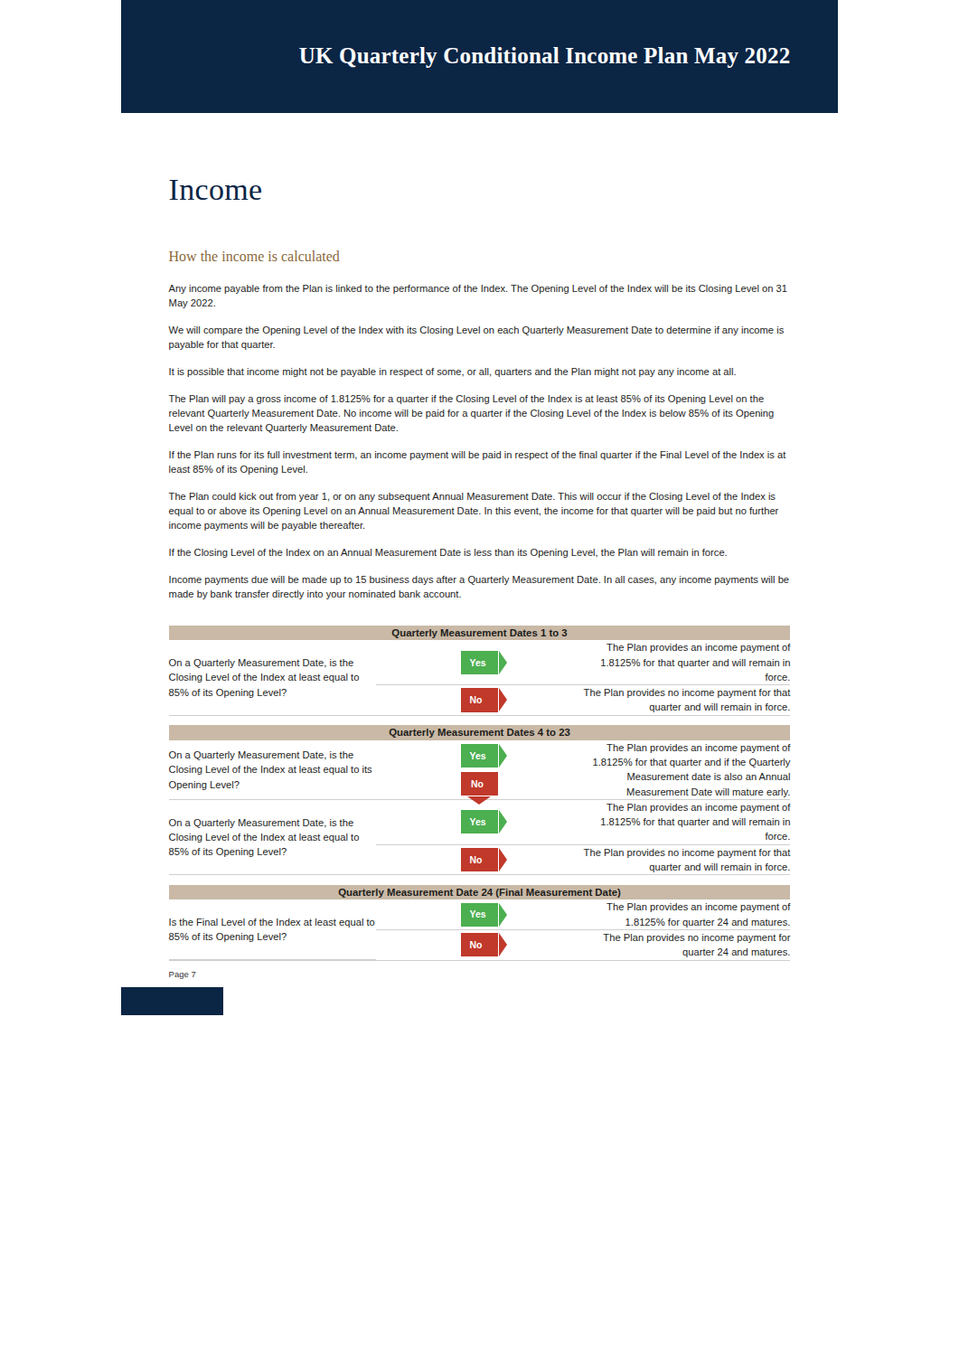UK Quarterly Conditional Income Plan May 2022
Income
How the income is calculated
Any income payable from the Plan is linked to the performance of the Index. The Opening Level of the Index will be its Closing Level on 31 May 2022.
We will compare the Opening Level of the Index with its Closing Level on each Quarterly Measurement Date to determine if any income is payable for that quarter.
It is possible that income might not be payable in respect of some, or all, quarters and the Plan might not pay any income at all.
The Plan will pay a gross income of 1.8125% for a quarter if the Closing Level of the Index is at least 85% of its Opening Level on the relevant Quarterly Measurement Date. No income will be paid for a quarter if the Closing Level of the Index is below 85% of its Opening Level on the relevant Quarterly Measurement Date.
If the Plan runs for its full investment term, an income payment will be paid in respect of the final quarter if the Final Level of the Index is at least 85% of its Opening Level.
The Plan could kick out from year 1, or on any subsequent Annual Measurement Date. This will occur if the Closing Level of the Index is equal to or above its Opening Level on an Annual Measurement Date. In this event, the income for that quarter will be paid but no further income payments will be payable thereafter.
If the Closing Level of the Index on an Annual Measurement Date is less than its Opening Level, the Plan will remain in force.
Income payments due will be made up to 15 business days after a Quarterly Measurement Date. In all cases, any income payments will be made by bank transfer directly into your nominated bank account.
| Quarterly Measurement Dates 1 to 3 |
| On a Quarterly Measurement Date, is the Closing Level of the Index at least equal to 85% of its Opening Level? | Yes | The Plan provides an income payment of 1.8125% for that quarter and will remain in force. |
| No | The Plan provides no income payment for that quarter and will remain in force. |
| Quarterly Measurement Dates 4 to 23 |
| On a Quarterly Measurement Date, is the Closing Level of the Index at least equal to its Opening Level? | Yes No | The Plan provides an income payment of 1.8125% for that quarter and if the Quarterly Measurement date is also an Annual Measurement Date will mature early. |
| On a Quarterly Measurement Date, is the Closing Level of the Index at least equal to 85% of its Opening Level? | Yes | The Plan provides an income payment of 1.8125% for that quarter and will remain in force. |
| No | The Plan provides no income payment for that quarter and will remain in force. |
| Quarterly Measurement Date 24 (Final Measurement Date) |
| Is the Final Level of the Index at least equal to 85% of its Opening Level? | Yes | The Plan provides an income payment of 1.8125% for quarter 24 and matures. |
| No | The Plan provides no income payment for quarter 24 and matures. |
Page 7